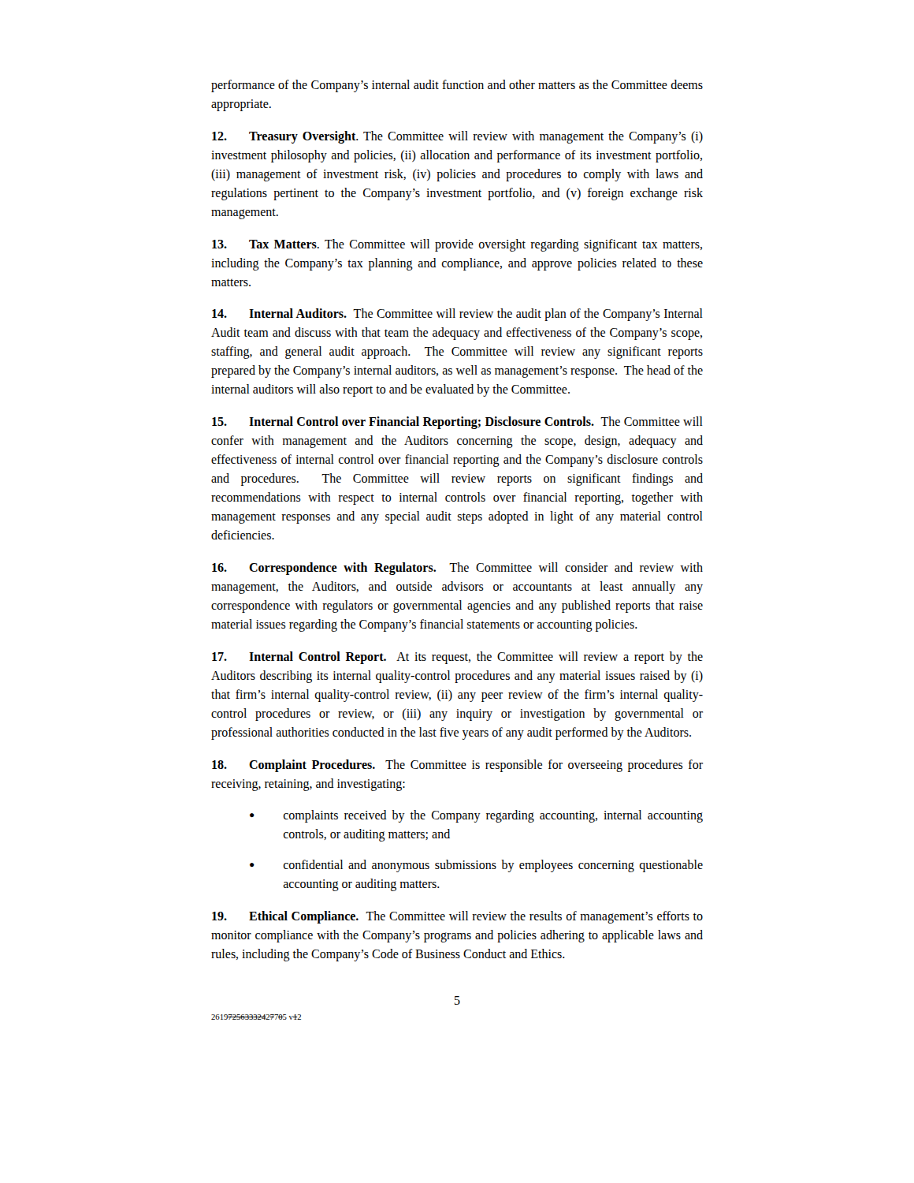performance of the Company’s internal audit function and other matters as the Committee deems appropriate.
12. Treasury Oversight. The Committee will review with management the Company’s (i) investment philosophy and policies, (ii) allocation and performance of its investment portfolio, (iii) management of investment risk, (iv) policies and procedures to comply with laws and regulations pertinent to the Company’s investment portfolio, and (v) foreign exchange risk management.
13. Tax Matters. The Committee will provide oversight regarding significant tax matters, including the Company’s tax planning and compliance, and approve policies related to these matters.
14. Internal Auditors. The Committee will review the audit plan of the Company’s Internal Audit team and discuss with that team the adequacy and effectiveness of the Company’s scope, staffing, and general audit approach. The Committee will review any significant reports prepared by the Company’s internal auditors, as well as management’s response. The head of the internal auditors will also report to and be evaluated by the Committee.
15. Internal Control over Financial Reporting; Disclosure Controls. The Committee will confer with management and the Auditors concerning the scope, design, adequacy and effectiveness of internal control over financial reporting and the Company’s disclosure controls and procedures. The Committee will review reports on significant findings and recommendations with respect to internal controls over financial reporting, together with management responses and any special audit steps adopted in light of any material control deficiencies.
16. Correspondence with Regulators. The Committee will consider and review with management, the Auditors, and outside advisors or accountants at least annually any correspondence with regulators or governmental agencies and any published reports that raise material issues regarding the Company’s financial statements or accounting policies.
17. Internal Control Report. At its request, the Committee will review a report by the Auditors describing its internal quality-control procedures and any material issues raised by (i) that firm’s internal quality-control review, (ii) any peer review of the firm’s internal quality-control procedures or review, or (iii) any inquiry or investigation by governmental or professional authorities conducted in the last five years of any audit performed by the Auditors.
18. Complaint Procedures. The Committee is responsible for overseeing procedures for receiving, retaining, and investigating:
complaints received by the Company regarding accounting, internal accounting controls, or auditing matters; and
confidential and anonymous submissions by employees concerning questionable accounting or auditing matters.
19. Ethical Compliance. The Committee will review the results of management’s efforts to monitor compliance with the Company’s programs and policies adhering to applicable laws and rules, including the Company’s Code of Business Conduct and Ethics.
5
261972563332427705 v12